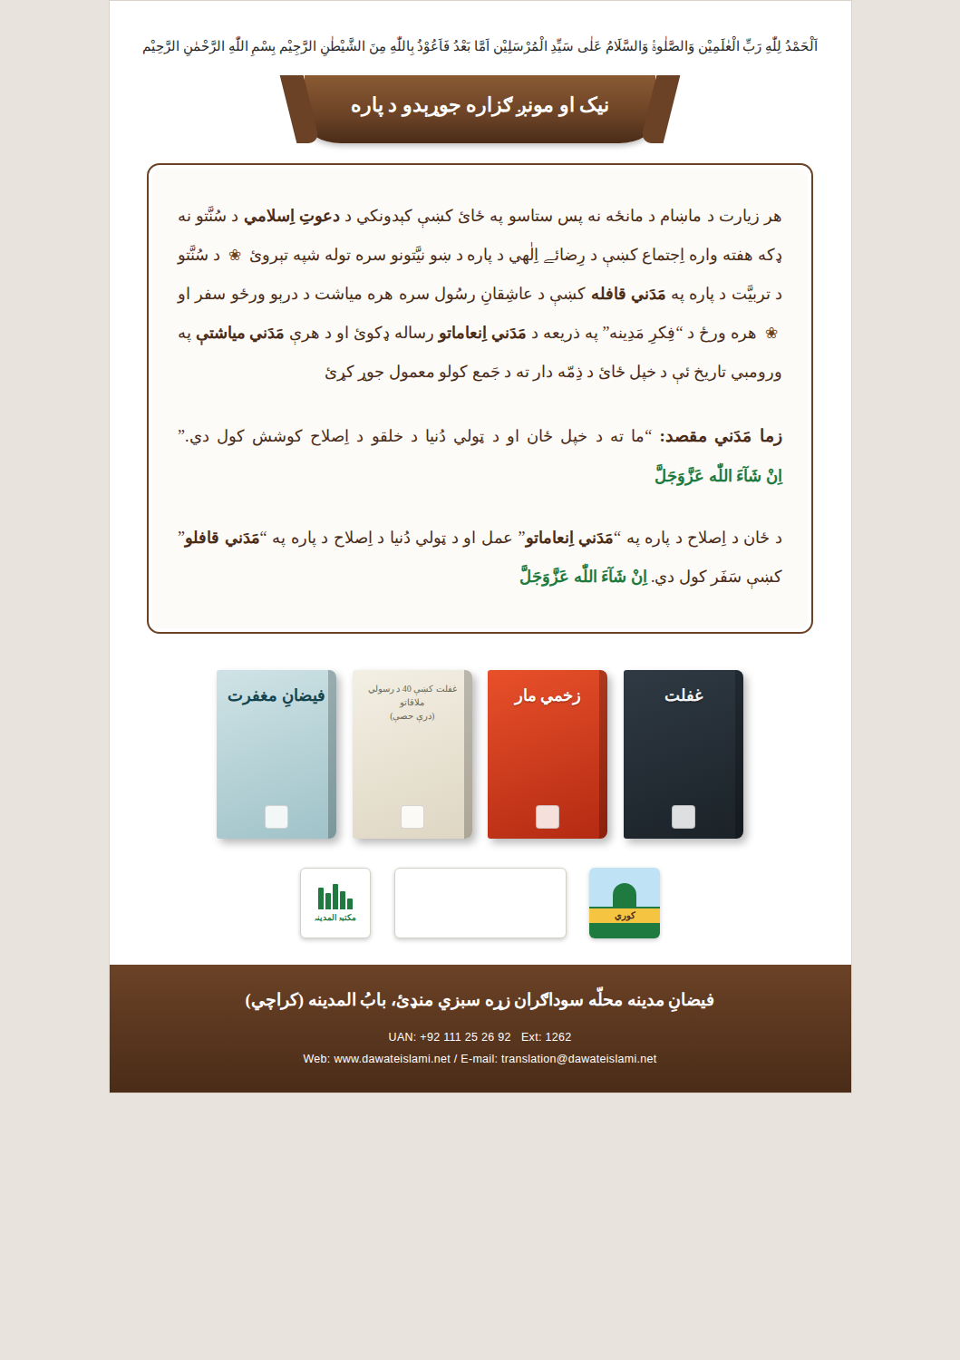اَلْحَمْدُ لِلّٰهِ رَبِّ الْعٰلَمِیْن وَالصَّلٰوۃُ وَالسَّلَامُ عَلٰی سَیِّدِ الْمُرْسَلِیْن اَمَّا بَعْدُ فَاَعُوْذُ بِاللّٰهِ مِنَ الشَّیْطٰنِ الرَّجِیْم بِسْمِ اللّٰهِ الرَّحْمٰنِ الرَّحِیْم
نیک او مونږ ګزاره جوړېدو د پاره
هر زیارت د ماښام د مانځه نه پس ستاسو په ځائ کښې کېدونکي د دعوتِ اِسلامي د سُنَّتو نه ډکه هفته واره اِجتماع کښې د رِضائے اِلٰهي د پاره د ښو نیَّتونو سره توله شپه تېروئ ❀ د سُنَّتو د تربیَّت د پاره په مَدَني قافله کښې د عاشِقانِ رسُول سره هره میاشت د درېو ورځو سفر او ❀ هره ورځ د “فِکرِ مَدِینه” په ذریعه د مَدَني اِنعاماتو رساله ډکوئ او د هرې مَدَني میاشتې په ورومبي تاریخ ئې د خپل ځائ د ذِمّه دار ته د جَمع کولو معمول جوړ کړئ
زما مَدَني مقصد: “ما ته د خپل ځان او د ټولي دُنیا د خلقو د اِصلاح کوشش کول دي.” اِنْ شَآءَ اللّٰه عَزَّوَجَلَّ
د ځان د اِصلاح د پاره په “مَدَني اِنعاماتو” عمل او د ټولي دُنیا د اِصلاح د پاره په “مَدَني قافلو” کښې سَفَر کول دي. اِنْ شَآءَ اللّٰه عَزَّوَجَلَّ
غفلت
زخمي مار
غفلت کښې 40 د رسولي ملاقاتو
(درې حصې)
فیضانِ مغفرت
کوري
مکتبۃ المدینہ
فیضانِ مدینه محلّه سوداګران زړه سبزي منډئ، بابُ المدینه (کراچي)
UAN: +92 111 25 26 92 Ext: 1262
Web: www.dawateislami.net / E-mail: translation@dawateislami.net